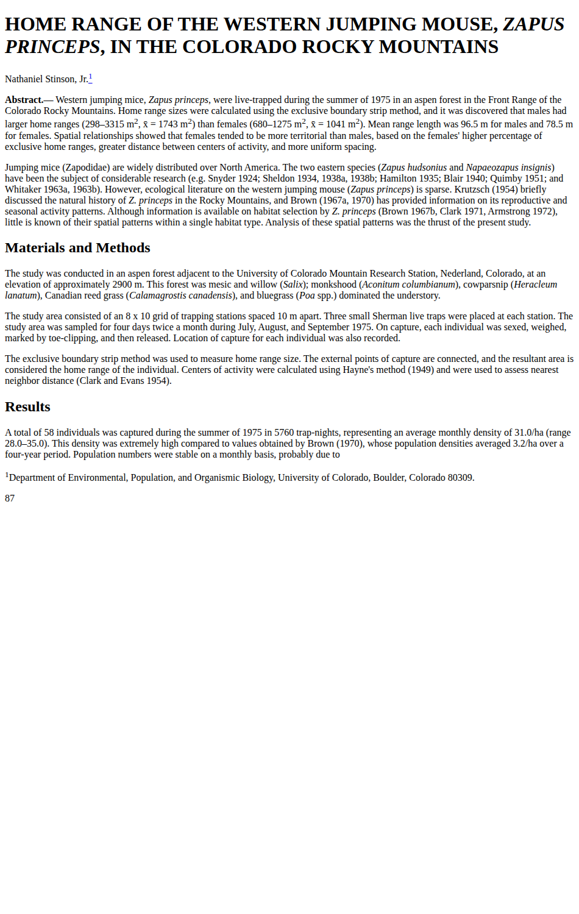HOME RANGE OF THE WESTERN JUMPING MOUSE, ZAPUS PRINCEPS, IN THE COLORADO ROCKY MOUNTAINS
Nathaniel Stinson, Jr.1
Abstract.— Western jumping mice, Zapus princeps, were live-trapped during the summer of 1975 in an aspen forest in the Front Range of the Colorado Rocky Mountains. Home range sizes were calculated using the exclusive boundary strip method, and it was discovered that males had larger home ranges (298–3315 m2, x̄ = 1743 m2) than females (680–1275 m2, x̄ = 1041 m2). Mean range length was 96.5 m for males and 78.5 m for females. Spatial relationships showed that females tended to be more territorial than males, based on the females' higher percentage of exclusive home ranges, greater distance between centers of activity, and more uniform spacing.
Jumping mice (Zapodidae) are widely distributed over North America. The two eastern species (Zapus hudsonius and Napaeozapus insignis) have been the subject of considerable research (e.g. Snyder 1924; Sheldon 1934, 1938a, 1938b; Hamilton 1935; Blair 1940; Quimby 1951; and Whitaker 1963a, 1963b). However, ecological literature on the western jumping mouse (Zapus princeps) is sparse. Krutzsch (1954) briefly discussed the natural history of Z. princeps in the Rocky Mountains, and Brown (1967a, 1970) has provided information on its reproductive and seasonal activity patterns. Although information is available on habitat selection by Z. princeps (Brown 1967b, Clark 1971, Armstrong 1972), little is known of their spatial patterns within a single habitat type. Analysis of these spatial patterns was the thrust of the present study.
Materials and Methods
The study was conducted in an aspen forest adjacent to the University of Colorado Mountain Research Station, Nederland, Colorado, at an elevation of approximately 2900 m. This forest was mesic and willow (Salix); monkshood (Aconitum columbianum), cowparsnip (Heracleum lanatum), Canadian reed grass (Calamagrostis canadensis), and bluegrass (Poa spp.) dominated the understory.
The study area consisted of an 8 x 10 grid of trapping stations spaced 10 m apart. Three small Sherman live traps were placed at each station. The study area was sampled for four days twice a month during July, August, and September 1975. On capture, each individual was sexed, weighed, marked by toe-clipping, and then released. Location of capture for each individual was also recorded.
The exclusive boundary strip method was used to measure home range size. The external points of capture are connected, and the resultant area is considered the home range of the individual. Centers of activity were calculated using Hayne's method (1949) and were used to assess nearest neighbor distance (Clark and Evans 1954).
Results
A total of 58 individuals was captured during the summer of 1975 in 5760 trap-nights, representing an average monthly density of 31.0/ha (range 28.0–35.0). This density was extremely high compared to values obtained by Brown (1970), whose population densities averaged 3.2/ha over a four-year period. Population numbers were stable on a monthly basis, probably due to
1Department of Environmental, Population, and Organismic Biology, University of Colorado, Boulder, Colorado 80309.
87